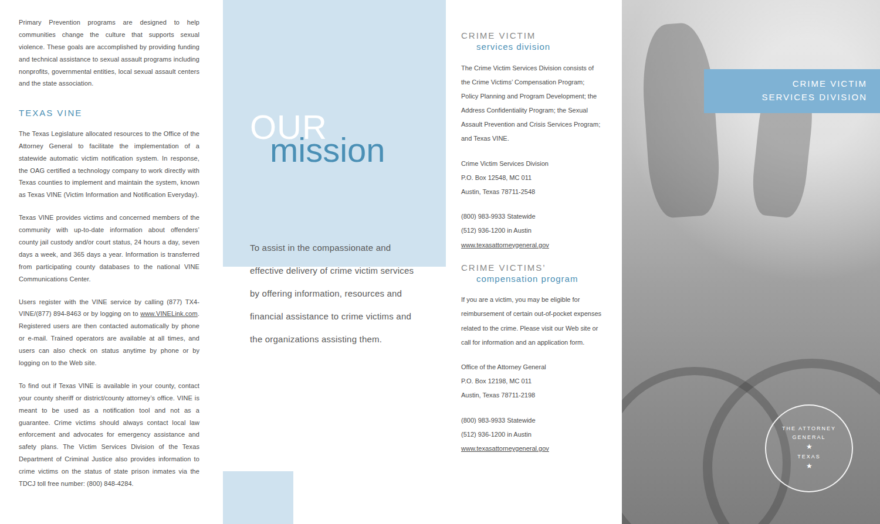Primary Prevention programs are designed to help communities change the culture that supports sexual violence. These goals are accomplished by providing funding and technical assistance to sexual assault programs including nonprofits, governmental entities, local sexual assault centers and the state association.
Texas VINE
The Texas Legislature allocated resources to the Office of the Attorney General to facilitate the implementation of a statewide automatic victim notification system. In response, the OAG certified a technology company to work directly with Texas counties to implement and maintain the system, known as Texas VINE (Victim Information and Notification Everyday).
Texas VINE provides victims and concerned members of the community with up-to-date information about offenders’ county jail custody and/or court status, 24 hours a day, seven days a week, and 365 days a year. Information is transferred from participating county databases to the national VINE Communications Center.
Users register with the VINE service by calling (877) TX4-VINE/(877) 894-8463 or by logging on to www.VINELink.com. Registered users are then contacted automatically by phone or e-mail. Trained operators are available at all times, and users can also check on status anytime by phone or by logging on to the Web site.
To find out if Texas VINE is available in your county, contact your county sheriff or district/county attorney’s office. VINE is meant to be used as a notification tool and not as a guarantee. Crime victims should always contact local law enforcement and advocates for emergency assistance and safety plans. The Victim Services Division of the Texas Department of Criminal Justice also provides information to crime victims on the status of state prison inmates via the TDCJ toll free number: (800) 848-4284.
OUR mission
To assist in the compassionate and effective delivery of crime victim services by offering information, resources and financial assistance to crime victims and the organizations assisting them.
Crime Victim services division
The Crime Victim Services Division consists of the Crime Victims’ Compensation Program; Policy Planning and Program Development; the Address Confidentiality Program; the Sexual Assault Prevention and Crisis Services Program; and Texas VINE.
Crime Victim Services Division P.O. Box 12548, MC 011 Austin, Texas 78711-2548
(800) 983-9933 Statewide (512) 936-1200 in Austin www.texasattorneygeneral.gov
Crime Victims’ compensation program
If you are a victim, you may be eligible for reimbursement of certain out-of-pocket expenses related to the crime. Please visit our Web site or call for information and an application form.
Office of the Attorney General P.O. Box 12198, MC 011 Austin, Texas 78711-2198
(800) 983-9933 Statewide (512) 936-1200 in Austin www.texasattorneygeneral.gov
Crime Victim
Services Division
The Attorney General
★ Texas ★
06/09